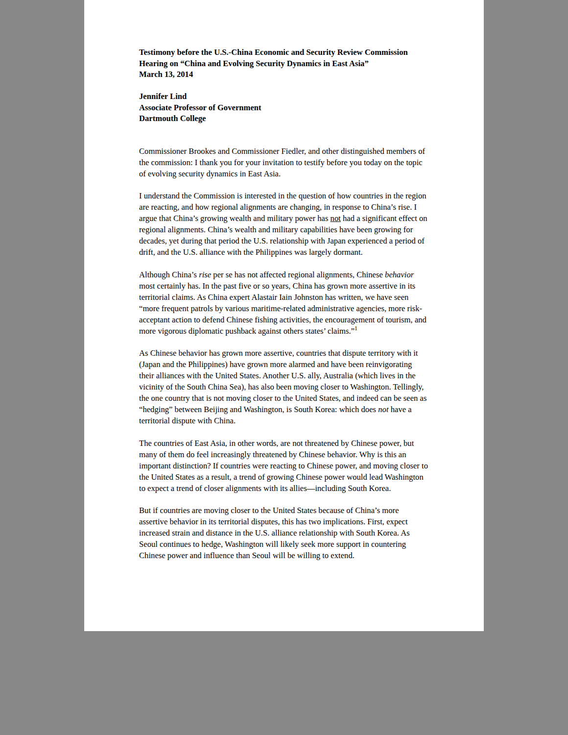Testimony before the U.S.-China Economic and Security Review Commission
Hearing on “China and Evolving Security Dynamics in East Asia”
March 13, 2014
Jennifer Lind
Associate Professor of Government
Dartmouth College
Commissioner Brookes and Commissioner Fiedler, and other distinguished members of the commission: I thank you for your invitation to testify before you today on the topic of evolving security dynamics in East Asia.
I understand the Commission is interested in the question of how countries in the region are reacting, and how regional alignments are changing, in response to China’s rise. I argue that China’s growing wealth and military power has not had a significant effect on regional alignments. China’s wealth and military capabilities have been growing for decades, yet during that period the U.S. relationship with Japan experienced a period of drift, and the U.S. alliance with the Philippines was largely dormant.
Although China’s rise per se has not affected regional alignments, Chinese behavior most certainly has. In the past five or so years, China has grown more assertive in its territorial claims. As China expert Alastair Iain Johnston has written, we have seen “more frequent patrols by various maritime-related administrative agencies, more risk-acceptant action to defend Chinese fishing activities, the encouragement of tourism, and more vigorous diplomatic pushback against others states’ claims.”1
As Chinese behavior has grown more assertive, countries that dispute territory with it (Japan and the Philippines) have grown more alarmed and have been reinvigorating their alliances with the United States. Another U.S. ally, Australia (which lives in the vicinity of the South China Sea), has also been moving closer to Washington. Tellingly, the one country that is not moving closer to the United States, and indeed can be seen as “hedging” between Beijing and Washington, is South Korea: which does not have a territorial dispute with China.
The countries of East Asia, in other words, are not threatened by Chinese power, but many of them do feel increasingly threatened by Chinese behavior. Why is this an important distinction? If countries were reacting to Chinese power, and moving closer to the United States as a result, a trend of growing Chinese power would lead Washington to expect a trend of closer alignments with its allies—including South Korea.
But if countries are moving closer to the United States because of China’s more assertive behavior in its territorial disputes, this has two implications. First, expect increased strain and distance in the U.S. alliance relationship with South Korea. As Seoul continues to hedge, Washington will likely seek more support in countering Chinese power and influence than Seoul will be willing to extend.